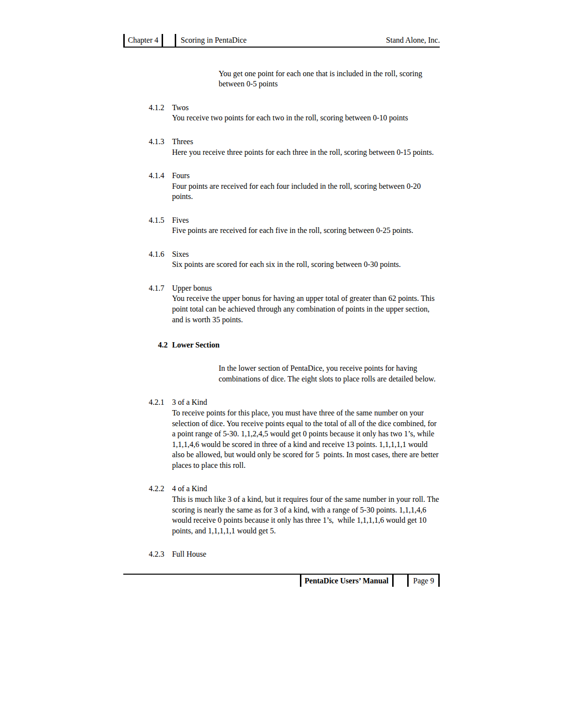Chapter 4 Scoring in PentaDice Stand Alone, Inc.
You get one point for each one that is included in the roll, scoring between 0-5 points
4.1.2
Twos
You receive two points for each two in the roll, scoring between 0-10 points
4.1.3
Threes
Here you receive three points for each three in the roll, scoring between 0-15 points.
4.1.4
Fours
Four points are received for each four included in the roll, scoring between 0-20 points.
4.1.5
Fives
Five points are received for each five in the roll, scoring between 0-25 points.
4.1.6
Sixes
Six points are scored for each six in the roll, scoring between 0-30 points.
4.1.7
Upper bonus
You receive the upper bonus for having an upper total of greater than 62 points. This point total can be achieved through any combination of points in the upper section, and is worth 35 points.
4.2
Lower Section
In the lower section of PentaDice, you receive points for having combinations of dice. The eight slots to place rolls are detailed below.
4.2.1
3 of a Kind
To receive points for this place, you must have three of the same number on your selection of dice. You receive points equal to the total of all of the dice combined, for a point range of 5-30. 1,1,2,4,5 would get 0 points because it only has two 1’s, while 1,1,1,4,6 would be scored in three of a kind and receive 13 points. 1,1,1,1,1 would also be allowed, but would only be scored for 5 points. In most cases, there are better places to place this roll.
4.2.2
4 of a Kind
This is much like 3 of a kind, but it requires four of the same number in your roll. The scoring is nearly the same as for 3 of a kind, with a range of 5-30 points. 1,1,1,4,6 would receive 0 points because it only has three 1’s, while 1,1,1,1,6 would get 10 points, and 1,1,1,1,1 would get 5.
4.2.3
Full House
PentaDice Users’ Manual Page 9